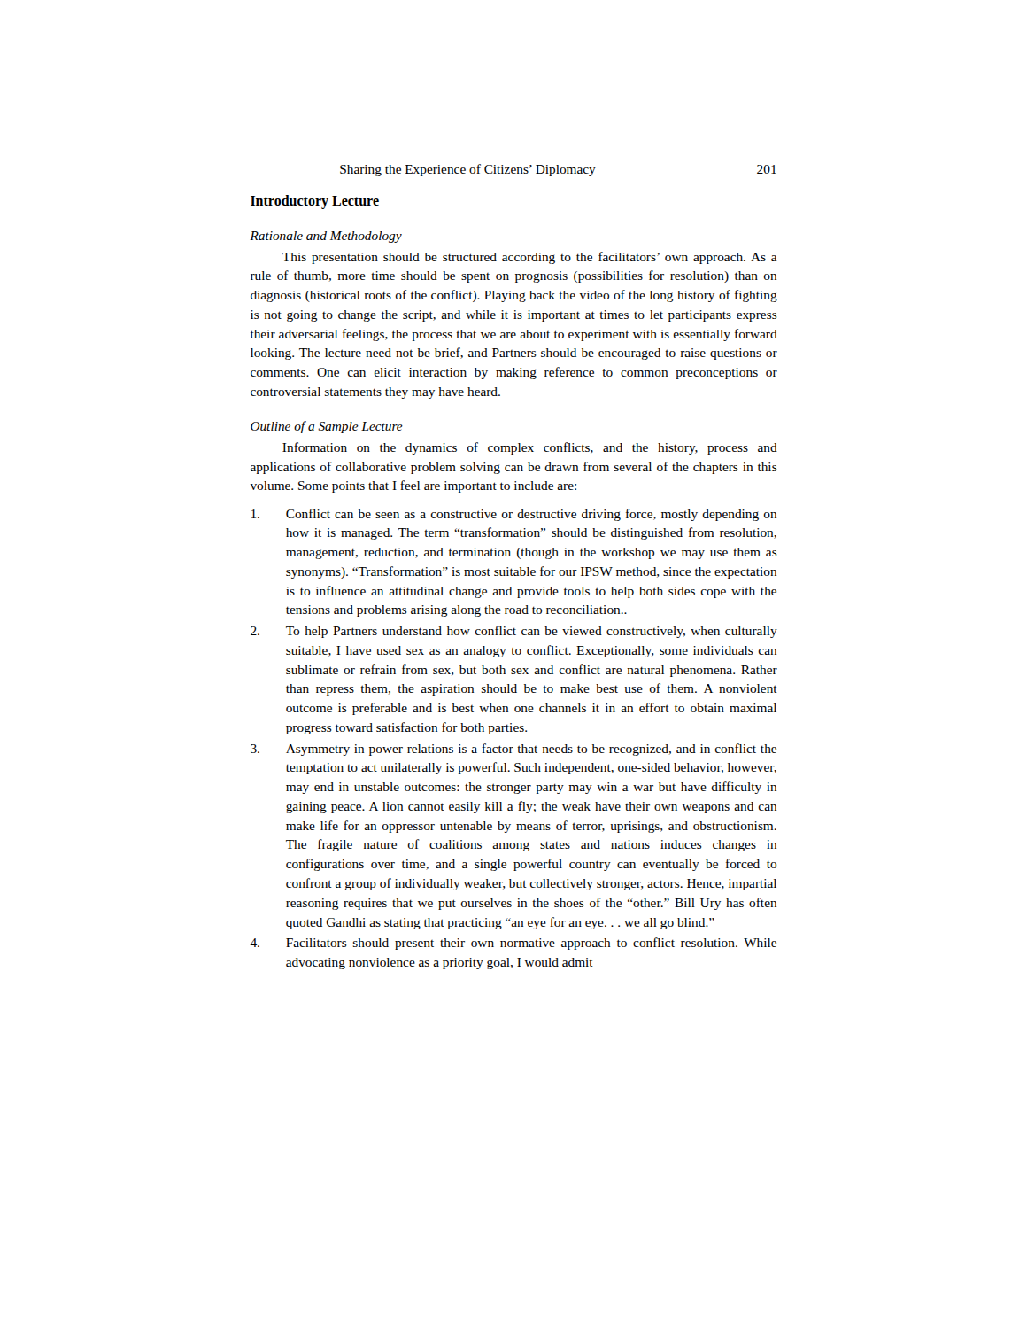Sharing the Experience of Citizens’ Diplomacy 201
Introductory Lecture
Rationale and Methodology
This presentation should be structured according to the facilitators’ own approach. As a rule of thumb, more time should be spent on prognosis (possibilities for resolution) than on diagnosis (historical roots of the conflict). Playing back the video of the long history of fighting is not going to change the script, and while it is important at times to let participants express their adversarial feelings, the process that we are about to experiment with is essentially forward looking. The lecture need not be brief, and Partners should be encouraged to raise questions or comments. One can elicit interaction by making reference to common preconceptions or controversial statements they may have heard.
Outline of a Sample Lecture
Information on the dynamics of complex conflicts, and the history, process and applications of collaborative problem solving can be drawn from several of the chapters in this volume. Some points that I feel are important to include are:
Conflict can be seen as a constructive or destructive driving force, mostly depending on how it is managed. The term “transformation” should be distinguished from resolution, management, reduction, and termination (though in the workshop we may use them as synonyms). “Transformation” is most suitable for our IPSW method, since the expectation is to influence an attitudinal change and provide tools to help both sides cope with the tensions and problems arising along the road to reconciliation..
To help Partners understand how conflict can be viewed constructively, when culturally suitable, I have used sex as an analogy to conflict. Exceptionally, some individuals can sublimate or refrain from sex, but both sex and conflict are natural phenomena. Rather than repress them, the aspiration should be to make best use of them. A nonviolent outcome is preferable and is best when one channels it in an effort to obtain maximal progress toward satisfaction for both parties.
Asymmetry in power relations is a factor that needs to be recognized, and in conflict the temptation to act unilaterally is powerful. Such independent, one-sided behavior, however, may end in unstable outcomes: the stronger party may win a war but have difficulty in gaining peace. A lion cannot easily kill a fly; the weak have their own weapons and can make life for an oppressor untenable by means of terror, uprisings, and obstructionism. The fragile nature of coalitions among states and nations induces changes in configurations over time, and a single powerful country can eventually be forced to confront a group of individually weaker, but collectively stronger, actors. Hence, impartial reasoning requires that we put ourselves in the shoes of the “other.” Bill Ury has often quoted Gandhi as stating that practicing “an eye for an eye. . . we all go blind.”
Facilitators should present their own normative approach to conflict resolution. While advocating nonviolence as a priority goal, I would admit